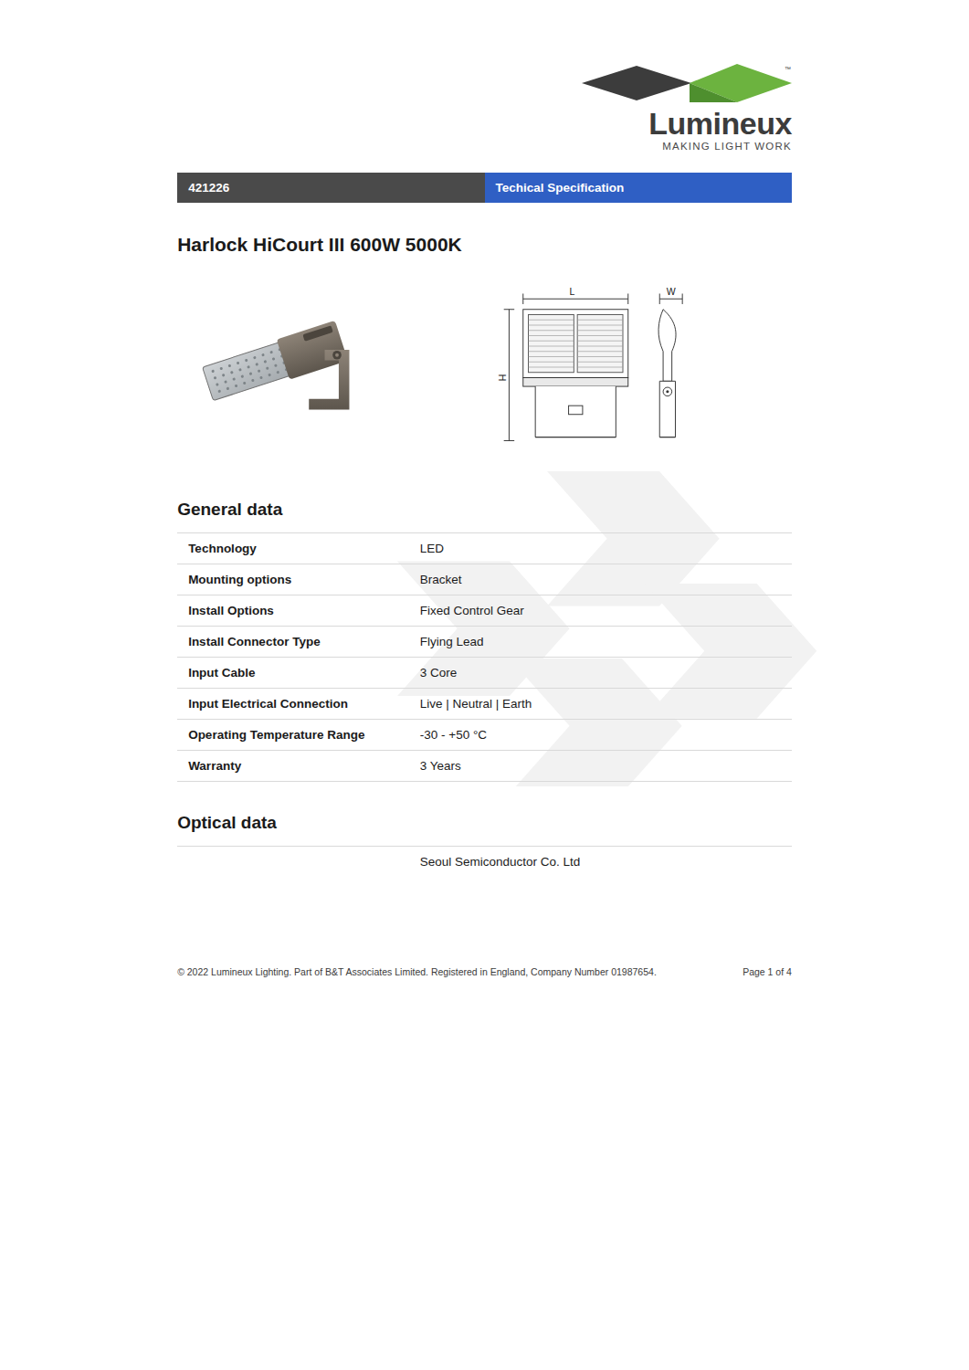™
Lumineux
MAKING LIGHT WORK
421226
Techical Specification
Harlock HiCourt III 600W 5000K
L W H
General data
| Technology | LED |
| Mounting options | Bracket |
| Install Options | Fixed Control Gear |
| Install Connector Type | Flying Lead |
| Input Cable | 3 Core |
| Input Electrical Connection | Live / Neutral / Earth |
| Operating Temperature Range | -30 - +50 °C |
| Warranty | 3 Years |
Optical data
| | Seoul Semiconductor Co. Ltd |
© 2022 Lumineux Lighting. Part of B&T Associates Limited. Registered in England, Company Number 01987654.
Page 1 of 4